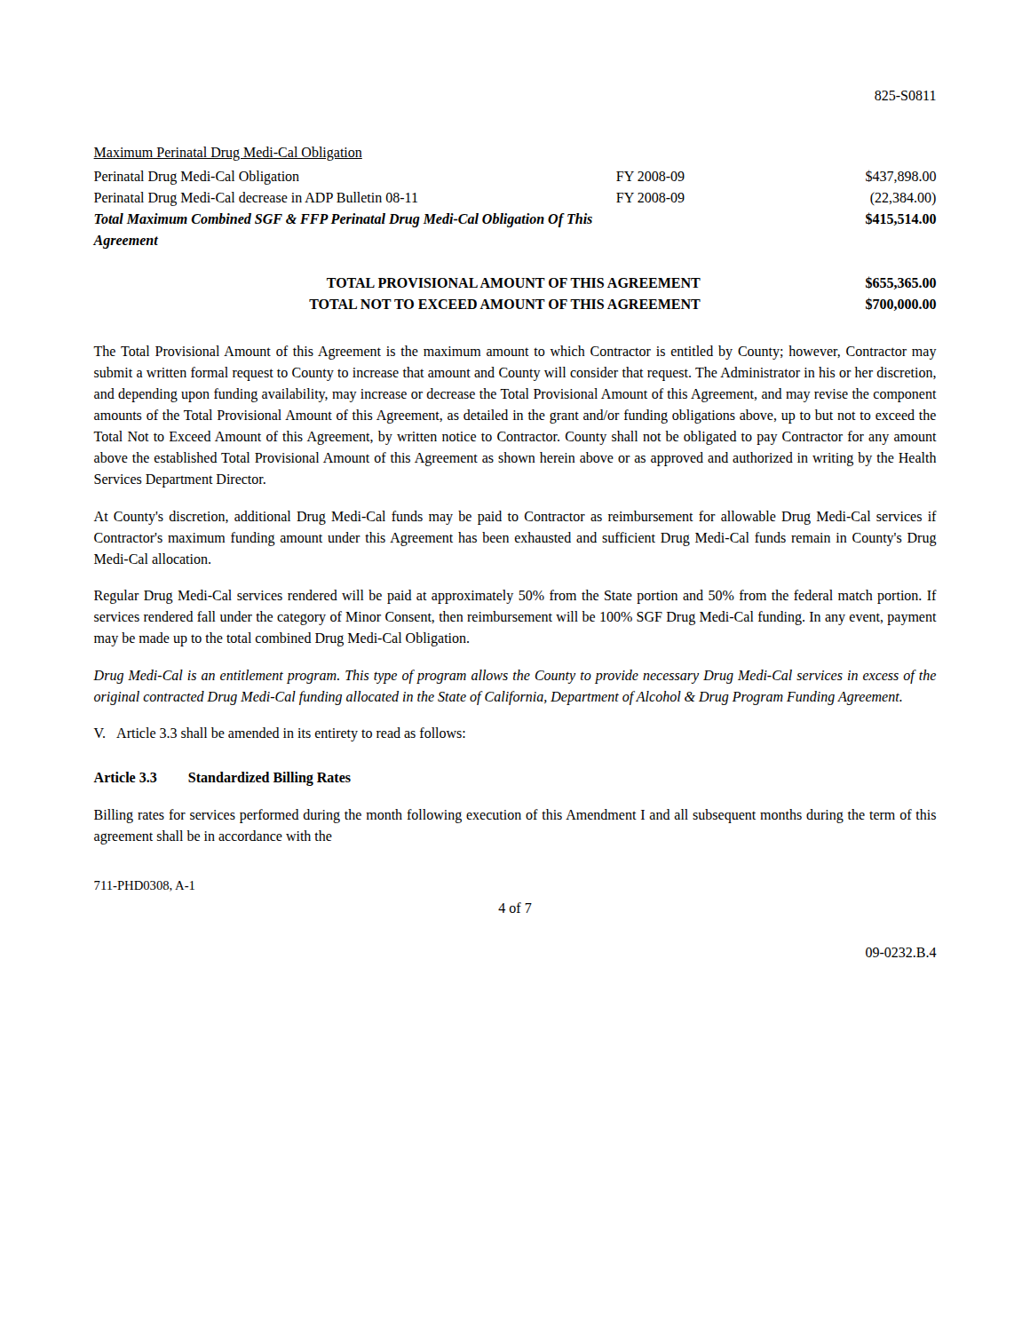825-S0811
Maximum Perinatal Drug Medi-Cal Obligation
| Perinatal Drug Medi-Cal Obligation | FY 2008-09 | $437,898.00 |
| Perinatal Drug Medi-Cal decrease in ADP Bulletin 08-11 | FY 2008-09 | (22,384.00) |
| Total Maximum Combined SGF & FFP Perinatal Drug Medi-Cal Obligation Of This Agreement | | $415,514.00 |
| TOTAL PROVISIONAL AMOUNT OF THIS AGREEMENT | $655,365.00 |
| TOTAL NOT TO EXCEED AMOUNT OF THIS AGREEMENT | $700,000.00 |
The Total Provisional Amount of this Agreement is the maximum amount to which Contractor is entitled by County; however, Contractor may submit a written formal request to County to increase that amount and County will consider that request. The Administrator in his or her discretion, and depending upon funding availability, may increase or decrease the Total Provisional Amount of this Agreement, and may revise the component amounts of the Total Provisional Amount of this Agreement, as detailed in the grant and/or funding obligations above, up to but not to exceed the Total Not to Exceed Amount of this Agreement, by written notice to Contractor. County shall not be obligated to pay Contractor for any amount above the established Total Provisional Amount of this Agreement as shown herein above or as approved and authorized in writing by the Health Services Department Director.
At County's discretion, additional Drug Medi-Cal funds may be paid to Contractor as reimbursement for allowable Drug Medi-Cal services if Contractor's maximum funding amount under this Agreement has been exhausted and sufficient Drug Medi-Cal funds remain in County's Drug Medi-Cal allocation.
Regular Drug Medi-Cal services rendered will be paid at approximately 50% from the State portion and 50% from the federal match portion. If services rendered fall under the category of Minor Consent, then reimbursement will be 100% SGF Drug Medi-Cal funding. In any event, payment may be made up to the total combined Drug Medi-Cal Obligation.
Drug Medi-Cal is an entitlement program. This type of program allows the County to provide necessary Drug Medi-Cal services in excess of the original contracted Drug Medi-Cal funding allocated in the State of California, Department of Alcohol & Drug Program Funding Agreement.
V. Article 3.3 shall be amended in its entirety to read as follows:
Article 3.3Standardized Billing Rates
Billing rates for services performed during the month following execution of this Amendment I and all subsequent months during the term of this agreement shall be in accordance with the
711-PHD0308, A-1
4 of 7
09-0232.B.4